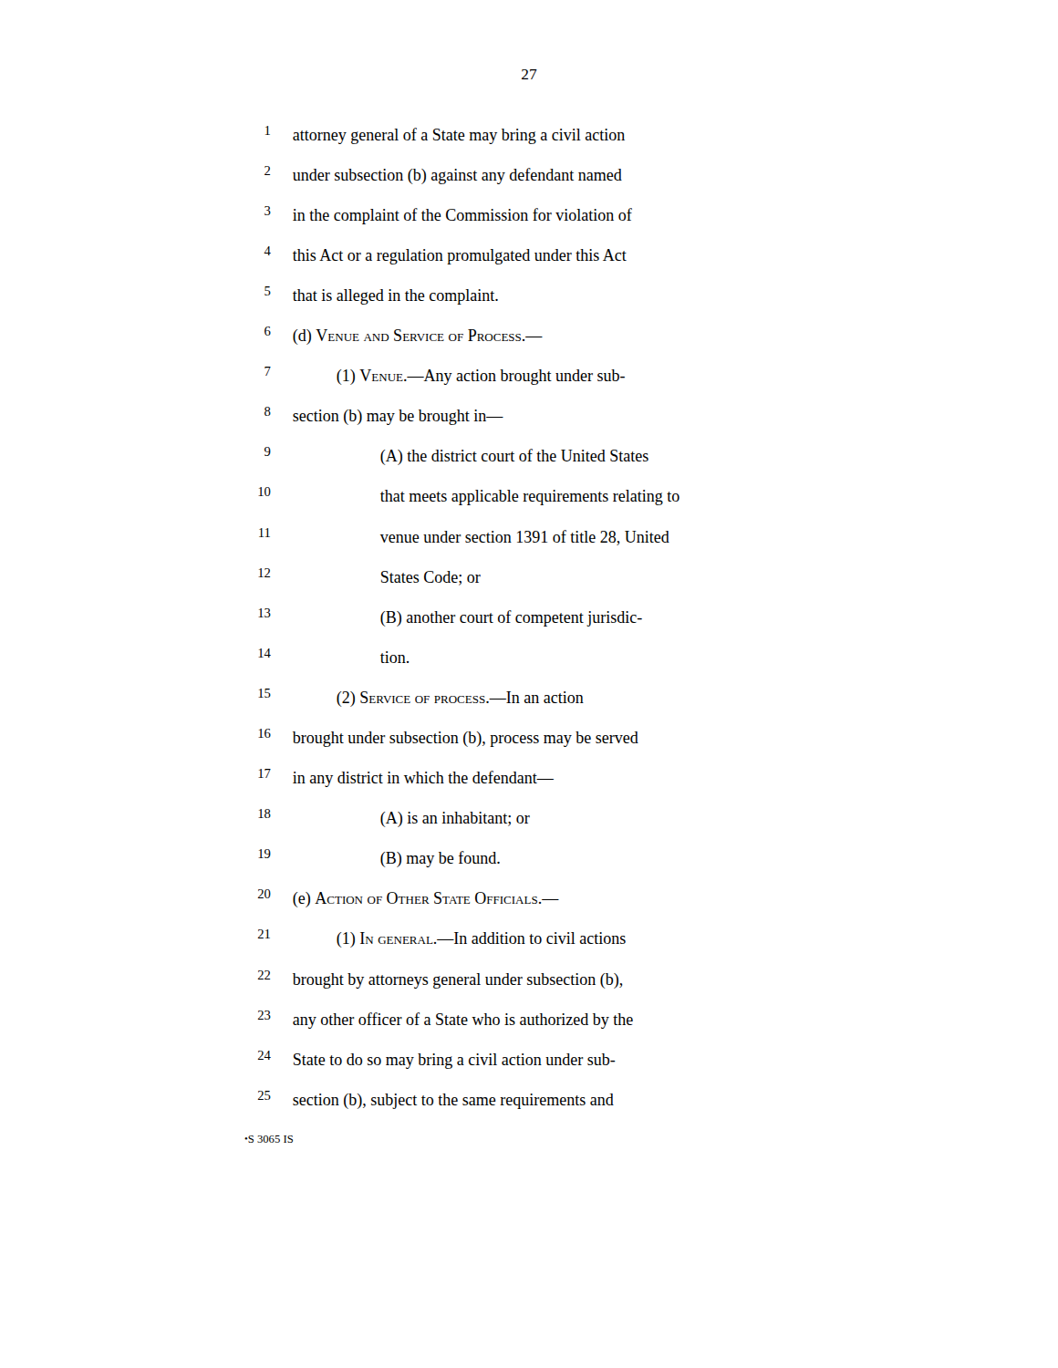27
attorney general of a State may bring a civil action
under subsection (b) against any defendant named
in the complaint of the Commission for violation of
this Act or a regulation promulgated under this Act
that is alleged in the complaint.
(d) Venue and Service of Process.—
(1) Venue.—Any action brought under sub-
section (b) may be brought in—
(A) the district court of the United States
that meets applicable requirements relating to
venue under section 1391 of title 28, United
States Code; or
(B) another court of competent jurisdic-
tion.
(2) Service of process.—In an action
brought under subsection (b), process may be served
in any district in which the defendant—
(A) is an inhabitant; or
(B) may be found.
(e) Action of Other State Officials.—
(1) In general.—In addition to civil actions
brought by attorneys general under subsection (b),
any other officer of a State who is authorized by the
State to do so may bring a civil action under sub-
section (b), subject to the same requirements and
•S 3065 IS